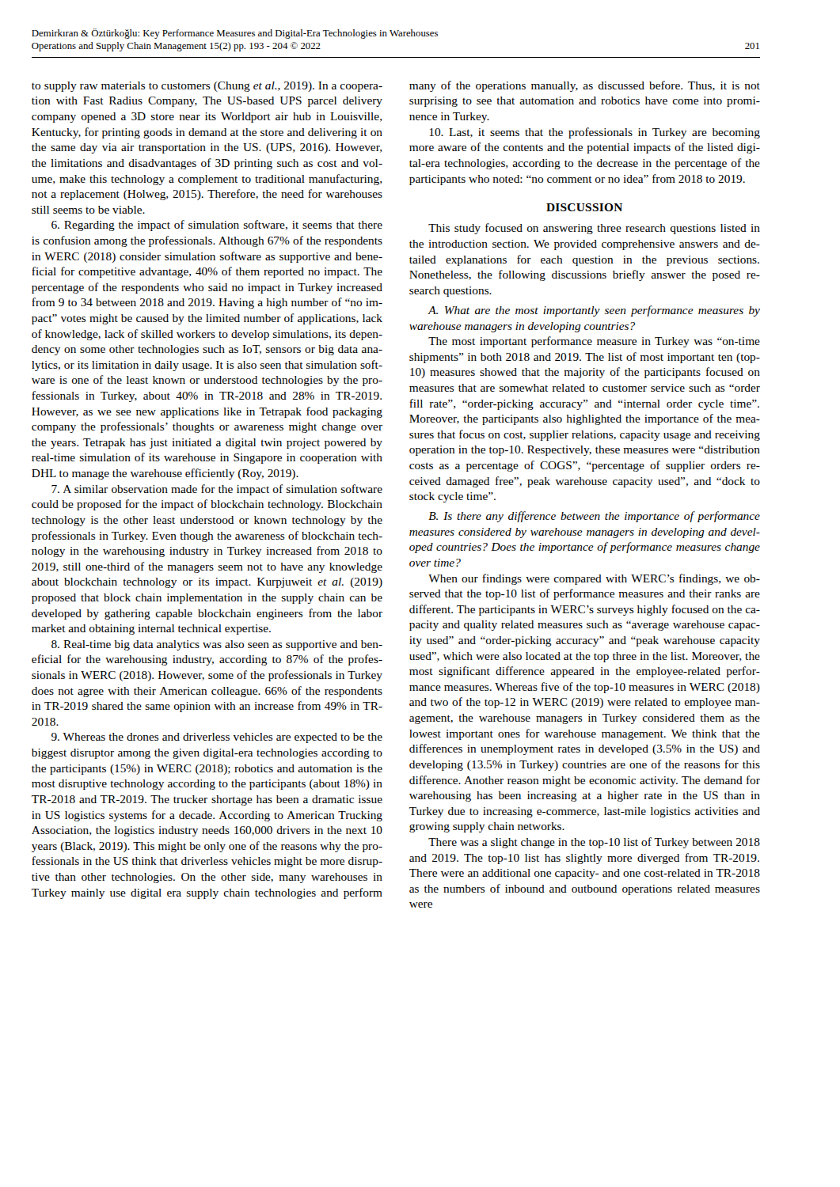Demirkıran & Öztürkoğlu: Key Performance Measures and Digital-Era Technologies in Warehouses Operations and Supply Chain Management 15(2) pp. 193 - 204 © 2022 201
to supply raw materials to customers (Chung et al., 2019). In a cooperation with Fast Radius Company, The US-based UPS parcel delivery company opened a 3D store near its Worldport air hub in Louisville, Kentucky, for printing goods in demand at the store and delivering it on the same day via air transportation in the US. (UPS, 2016). However, the limitations and disadvantages of 3D printing such as cost and volume, make this technology a complement to traditional manufacturing, not a replacement (Holweg, 2015). Therefore, the need for warehouses still seems to be viable.
6. Regarding the impact of simulation software, it seems that there is confusion among the professionals. Although 67% of the respondents in WERC (2018) consider simulation software as supportive and beneficial for competitive advantage, 40% of them reported no impact. The percentage of the respondents who said no impact in Turkey increased from 9 to 34 between 2018 and 2019. Having a high number of “no impact” votes might be caused by the limited number of applications, lack of knowledge, lack of skilled workers to develop simulations, its dependency on some other technologies such as IoT, sensors or big data analytics, or its limitation in daily usage. It is also seen that simulation software is one of the least known or understood technologies by the professionals in Turkey, about 40% in TR-2018 and 28% in TR-2019. However, as we see new applications like in Tetrapak food packaging company the professionals’ thoughts or awareness might change over the years. Tetrapak has just initiated a digital twin project powered by real-time simulation of its warehouse in Singapore in cooperation with DHL to manage the warehouse efficiently (Roy, 2019).
7. A similar observation made for the impact of simulation software could be proposed for the impact of blockchain technology. Blockchain technology is the other least understood or known technology by the professionals in Turkey. Even though the awareness of blockchain technology in the warehousing industry in Turkey increased from 2018 to 2019, still one-third of the managers seem not to have any knowledge about blockchain technology or its impact. Kurpjuweit et al. (2019) proposed that block chain implementation in the supply chain can be developed by gathering capable blockchain engineers from the labor market and obtaining internal technical expertise.
8. Real-time big data analytics was also seen as supportive and beneficial for the warehousing industry, according to 87% of the professionals in WERC (2018). However, some of the professionals in Turkey does not agree with their American colleague. 66% of the respondents in TR-2019 shared the same opinion with an increase from 49% in TR-2018.
9. Whereas the drones and driverless vehicles are expected to be the biggest disruptor among the given digital-era technologies according to the participants (15%) in WERC (2018); robotics and automation is the most disruptive technology according to the participants (about 18%) in TR-2018 and TR-2019. The trucker shortage has been a dramatic issue in US logistics systems for a decade. According to American Trucking Association, the logistics industry needs 160,000 drivers in the next 10 years (Black, 2019). This might be only one of the reasons why the professionals in the US think that driverless vehicles might be more disruptive than other technologies. On the other side, many warehouses in Turkey mainly use digital era supply chain technologies and perform many of the operations manually, as discussed before. Thus, it is not surprising to see that automation and robotics have come into prominence in Turkey.
10. Last, it seems that the professionals in Turkey are becoming more aware of the contents and the potential impacts of the listed digital-era technologies, according to the decrease in the percentage of the participants who noted: “no comment or no idea” from 2018 to 2019.
Discussion
This study focused on answering three research questions listed in the introduction section. We provided comprehensive answers and detailed explanations for each question in the previous sections. Nonetheless, the following discussions briefly answer the posed research questions.
A. What are the most importantly seen performance measures by warehouse managers in developing countries?
The most important performance measure in Turkey was “on-time shipments” in both 2018 and 2019. The list of most important ten (top-10) measures showed that the majority of the participants focused on measures that are somewhat related to customer service such as “order fill rate”, “order-picking accuracy” and “internal order cycle time”. Moreover, the participants also highlighted the importance of the measures that focus on cost, supplier relations, capacity usage and receiving operation in the top-10. Respectively, these measures were “distribution costs as a percentage of COGS”, “percentage of supplier orders received damaged free”, peak warehouse capacity used”, and “dock to stock cycle time”.
B. Is there any difference between the importance of performance measures considered by warehouse managers in developing and developed countries? Does the importance of performance measures change over time?
When our findings were compared with WERC’s findings, we observed that the top-10 list of performance measures and their ranks are different. The participants in WERC’s surveys highly focused on the capacity and quality related measures such as “average warehouse capacity used” and “order-picking accuracy” and “peak warehouse capacity used”, which were also located at the top three in the list. Moreover, the most significant difference appeared in the employee-related performance measures. Whereas five of the top-10 measures in WERC (2018) and two of the top-12 in WERC (2019) were related to employee management, the warehouse managers in Turkey considered them as the lowest important ones for warehouse management. We think that the differences in unemployment rates in developed (3.5% in the US) and developing (13.5% in Turkey) countries are one of the reasons for this difference. Another reason might be economic activity. The demand for warehousing has been increasing at a higher rate in the US than in Turkey due to increasing e-commerce, last-mile logistics activities and growing supply chain networks.
There was a slight change in the top-10 list of Turkey between 2018 and 2019. The top-10 list has slightly more diverged from TR-2019. There were an additional one capacity- and one cost-related in TR-2018 as the numbers of inbound and outbound operations related measures were